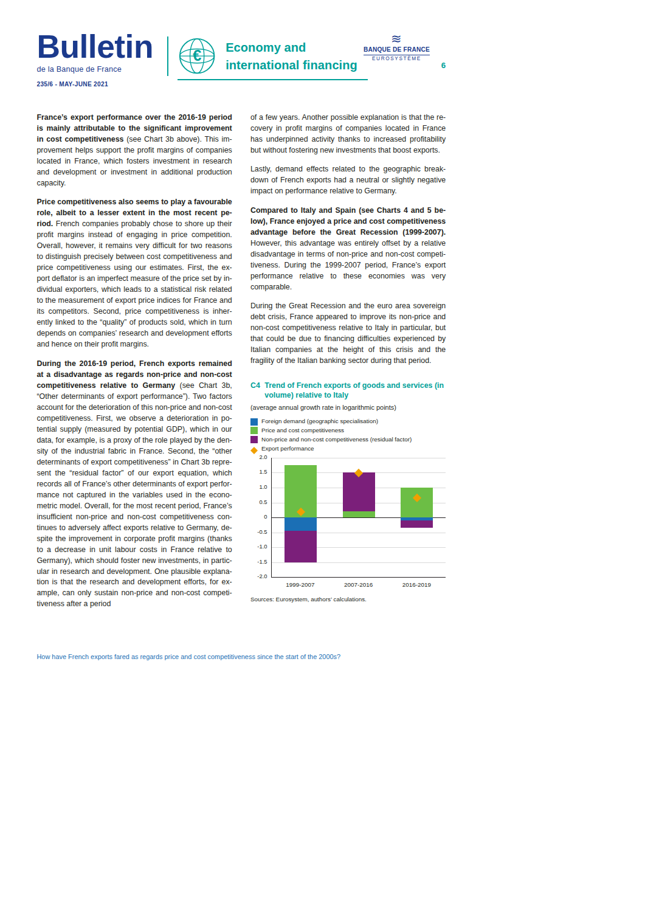Bulletin
de la Banque de France
235/6 - MAY-JUNE 2021
€
Economy and international financing
≋
BANQUE DE FRANCE
EUROSYSTÈME
6
France’s export performance over the 2016-19 period is mainly attributable to the significant improvement in cost competitiveness (see Chart 3b above). This improvement helps support the profit margins of companies located in France, which fosters investment in research and development or investment in additional production capacity.
Price competitiveness also seems to play a favourable role, albeit to a lesser extent in the most recent period. French companies probably chose to shore up their profit margins instead of engaging in price competition. Overall, however, it remains very difficult for two reasons to distinguish precisely between cost competitiveness and price competitiveness using our estimates. First, the export deflator is an imperfect measure of the price set by individual exporters, which leads to a statistical risk related to the measurement of export price indices for France and its competitors. Second, price competitiveness is inherently linked to the “quality” of products sold, which in turn depends on companies’ research and development efforts and hence on their profit margins.
During the 2016-19 period, French exports remained at a disadvantage as regards non-price and non-cost competitiveness relative to Germany (see Chart 3b, “Other determinants of export performance”). Two factors account for the deterioration of this non-price and non-cost competitiveness. First, we observe a deterioration in potential supply (measured by potential GDP), which in our data, for example, is a proxy of the role played by the density of the industrial fabric in France. Second, the “other determinants of export competitiveness” in Chart 3b represent the “residual factor” of our export equation, which records all of France’s other determinants of export performance not captured in the variables used in the econometric model. Overall, for the most recent period, France’s insufficient non-price and non-cost competitiveness continues to adversely affect exports relative to Germany, despite the improvement in corporate profit margins (thanks to a decrease in unit labour costs in France relative to Germany), which should foster new investments, in particular in research and development. One plausible explanation is that the research and development efforts, for example, can only sustain non-price and non-cost competitiveness after a period
of a few years. Another possible explanation is that the recovery in profit margins of companies located in France has underpinned activity thanks to increased profitability but without fostering new investments that boost exports.
Lastly, demand effects related to the geographic breakdown of French exports had a neutral or slightly negative impact on performance relative to Germany.
Compared to Italy and Spain (see Charts 4 and 5 below), France enjoyed a price and cost competitiveness advantage before the Great Recession (1999-2007). However, this advantage was entirely offset by a relative disadvantage in terms of non-price and non-cost competitiveness. During the 1999-2007 period, France’s export performance relative to these economies was very comparable.
During the Great Recession and the euro area sovereign debt crisis, France appeared to improve its non-price and non-cost competitiveness relative to Italy in particular, but that could be due to financing difficulties experienced by Italian companies at the height of this crisis and the fragility of the Italian banking sector during that period.
C4 Trend of French exports of goods and services (in volume) relative to Italy
(average annual growth rate in logarithmic points)
Foreign demand (geographic specialisation)
Price and cost competitiveness
Non-price and non-cost competitiveness (residual factor)
Export performance
2.0 1.5 1.0 0.5 0 -0.5 -1.0 -1.5 -2.0
1999-2007 2007-2016 2016-2019
Sources: Eurosystem, authors’ calculations.
How have French exports fared as regards price and cost competitiveness since the start of the 2000s?